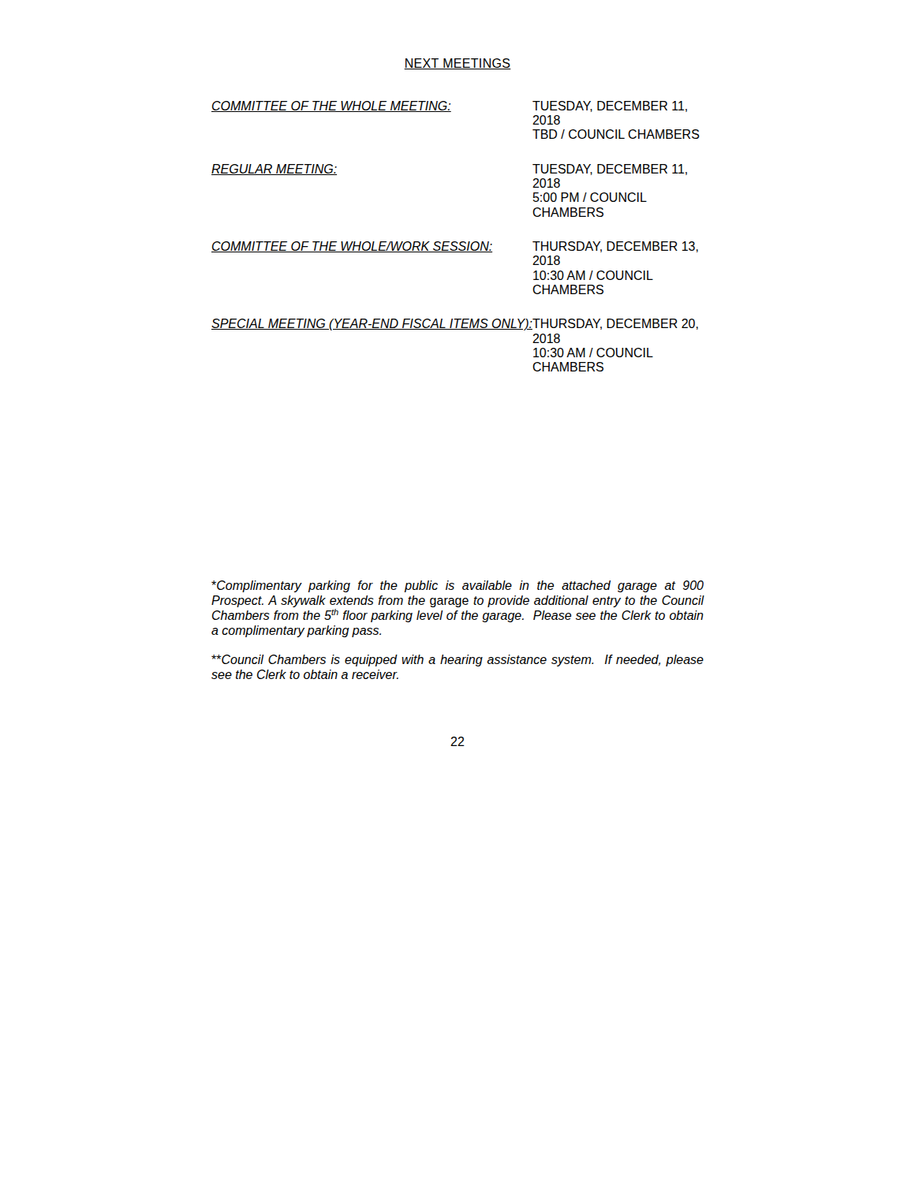NEXT MEETINGS
| COMMITTEE OF THE WHOLE MEETING: | TUESDAY, DECEMBER 11, 2018 TBD / COUNCIL CHAMBERS |
| REGULAR MEETING: | TUESDAY, DECEMBER 11, 2018 5:00 PM / COUNCIL CHAMBERS |
| COMMITTEE OF THE WHOLE/WORK SESSION: | THURSDAY, DECEMBER 13, 2018 10:30 AM / COUNCIL CHAMBERS |
| SPECIAL MEETING (YEAR-END FISCAL ITEMS ONLY): | THURSDAY, DECEMBER 20, 2018 10:30 AM / COUNCIL CHAMBERS |
*Complimentary parking for the public is available in the attached garage at 900 Prospect. A skywalk extends from the garage to provide additional entry to the Council Chambers from the 5th floor parking level of the garage. Please see the Clerk to obtain a complimentary parking pass.
**Council Chambers is equipped with a hearing assistance system. If needed, please see the Clerk to obtain a receiver.
22